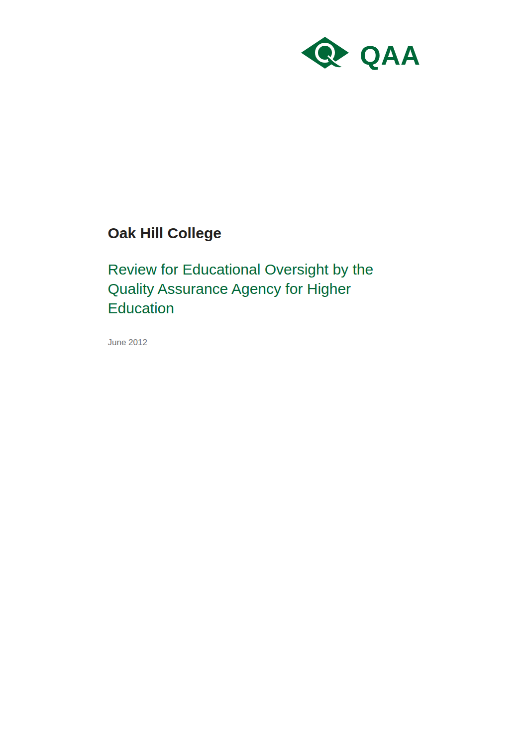QAA
Oak Hill College
Review for Educational Oversight by the Quality Assurance Agency for Higher Education
June 2012